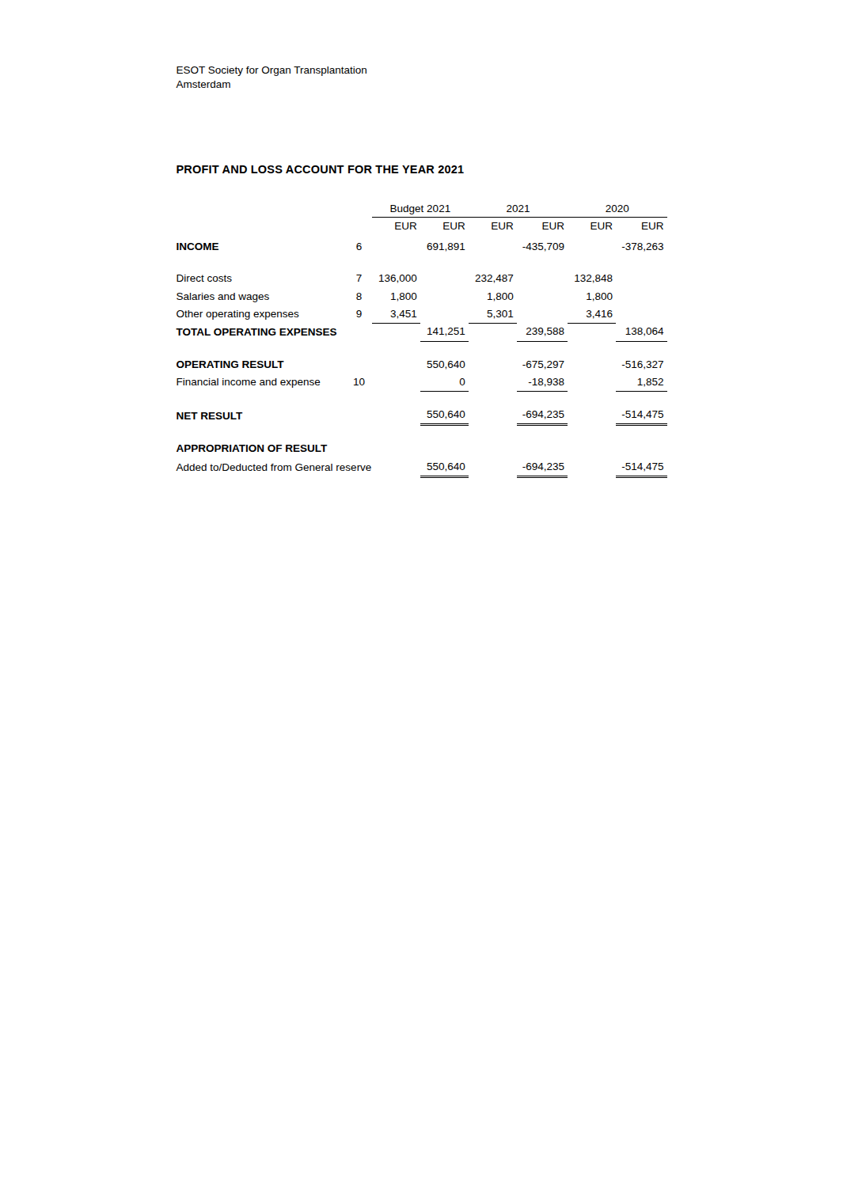ESOT Society for Organ Transplantation
Amsterdam
PROFIT AND LOSS ACCOUNT FOR THE YEAR 2021
| | | Budget 2021 | 2021 | 2020 |
| | | EUR | EUR | EUR | EUR | EUR | EUR |
| INCOME | 6 | | 691,891 | | -435,709 | | -378,263 |
| Direct costs | 7 | 136,000 | | 232,487 | | 132,848 | |
| Salaries and wages | 8 | 1,800 | | 1,800 | | 1,800 | |
| Other operating expenses | 9 | 3,451 | | 5,301 | | 3,416 | |
| TOTAL OPERATING EXPENSES | | | 141,251 | | 239,588 | | 138,064 |
| OPERATING RESULT | | | 550,640 | | -675,297 | | -516,327 |
| Financial income and expense | 10 | | 0 | | -18,938 | | 1,852 |
| NET RESULT | | | 550,640 | | -694,235 | | -514,475 |
| APPROPRIATION OF RESULT |
| Added to/Deducted from General reserve | | 550,640 | | -694,235 | | -514,475 |